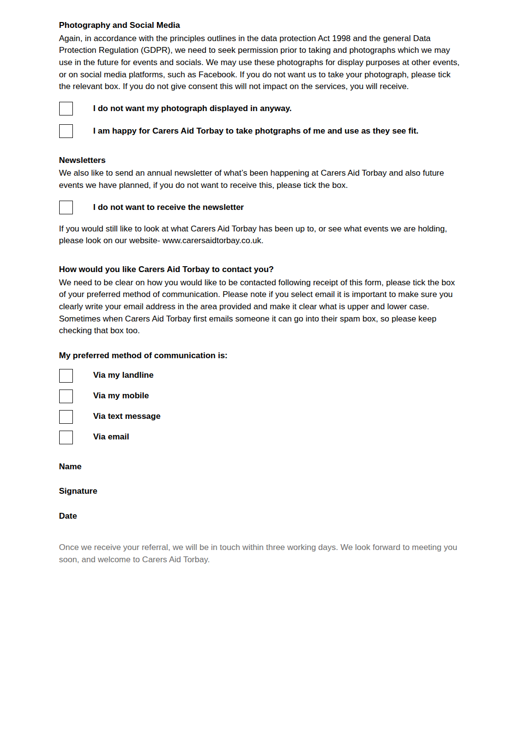Photography and Social Media
Again, in accordance with the principles outlines in the data protection Act 1998 and the general Data Protection Regulation (GDPR), we need to seek permission prior to taking and photographs which we may use in the future for events and socials. We may use these photographs for display purposes at other events, or on social media platforms, such as Facebook. If you do not want us to take your photograph, please tick the relevant box. If you do not give consent this will not impact on the services, you will receive.
I do not want my photograph displayed in anyway.
I am happy for Carers Aid Torbay to take photgraphs of me and use as they see fit.
Newsletters
We also like to send an annual newsletter of what’s been happening at Carers Aid Torbay and also future events we have planned, if you do not want to receive this, please tick the box.
I do not want to receive the newsletter
If you would still like to look at what Carers Aid Torbay has been up to, or see what events we are holding, please look on our website- www.carersaidtorbay.co.uk.
How would you like Carers Aid Torbay to contact you?
We need to be clear on how you would like to be contacted following receipt of this form, please tick the box of your preferred method of communication. Please note if you select email it is important to make sure you clearly write your email address in the area provided and make it clear what is upper and lower case. Sometimes when Carers Aid Torbay first emails someone it can go into their spam box, so please keep checking that box too.
My preferred method of communication is:
Via my landline
Via my mobile
Via text message
Via email
Name
Signature
Date
Once we receive your referral, we will be in touch within three working days. We look forward to meeting you soon, and welcome to Carers Aid Torbay.